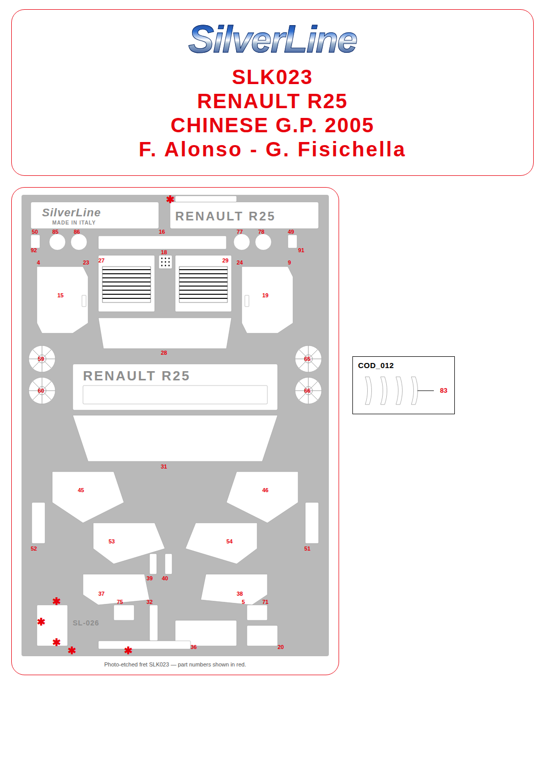SilverLine
SLK023
RENAULT R25
CHINESE G.P. 2005
F. Alonso - G. Fisichella
SLK023 photo-etch fret layout Grey rectangular fret containing numerous white etched parts, each labelled with a red part number. SilverLine MADE IN ITALY RENAULT R25 ✱ 50 92 85 86 16 77 78 49 91 27 29 18 15 4 23 19 24 9 28 59 60 65 66 RENAULT R25 31 45 46 53 54 52 51 39 40 37 38 SL-026 ✱ ✱ ✱ ✱ 75 32 33 36 5 71 20 ✱
Photo-etched fret SLK023 — part numbers shown in red.
COD_012
COD_012 strips 83
Parts visible on the fret: 4, 5, 9, 15, 16, 18, 19, 20, 23, 24, 27, 28, 29, 31, 32, 33, 36, 37, 38, 39, 40, 45, 46, 49, 50, 51, 52, 53, 54, 59, 60, 65, 66, 71, 75, 77, 78, 83, 85, 86, 91, 92. Fret marking SL-026.